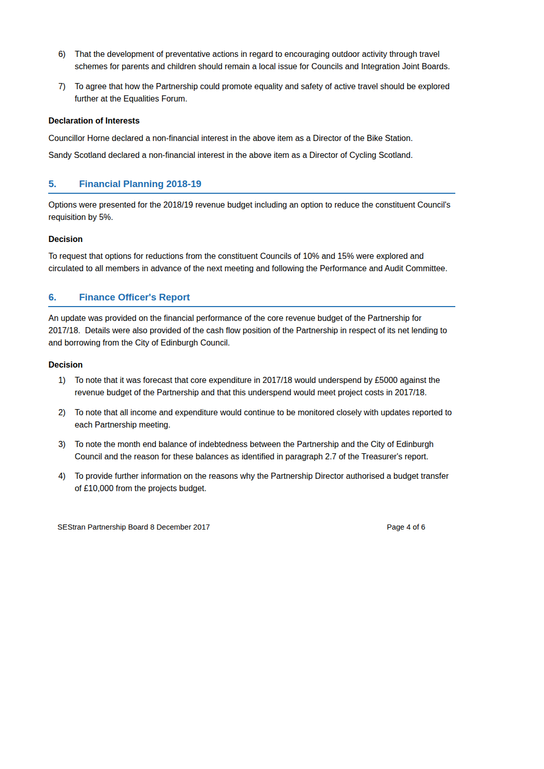6) That the development of preventative actions in regard to encouraging outdoor activity through travel schemes for parents and children should remain a local issue for Councils and Integration Joint Boards.
7) To agree that how the Partnership could promote equality and safety of active travel should be explored further at the Equalities Forum.
Declaration of Interests
Councillor Horne declared a non-financial interest in the above item as a Director of the Bike Station.
Sandy Scotland declared a non-financial interest in the above item as a Director of Cycling Scotland.
5. Financial Planning 2018-19
Options were presented for the 2018/19 revenue budget including an option to reduce the constituent Council's requisition by 5%.
Decision
To request that options for reductions from the constituent Councils of 10% and 15% were explored and circulated to all members in advance of the next meeting and following the Performance and Audit Committee.
6. Finance Officer's Report
An update was provided on the financial performance of the core revenue budget of the Partnership for 2017/18. Details were also provided of the cash flow position of the Partnership in respect of its net lending to and borrowing from the City of Edinburgh Council.
Decision
1) To note that it was forecast that core expenditure in 2017/18 would underspend by £5000 against the revenue budget of the Partnership and that this underspend would meet project costs in 2017/18.
2) To note that all income and expenditure would continue to be monitored closely with updates reported to each Partnership meeting.
3) To note the month end balance of indebtedness between the Partnership and the City of Edinburgh Council and the reason for these balances as identified in paragraph 2.7 of the Treasurer's report.
4) To provide further information on the reasons why the Partnership Director authorised a budget transfer of £10,000 from the projects budget.
SEStran Partnership Board 8 December 2017 Page 4 of 6